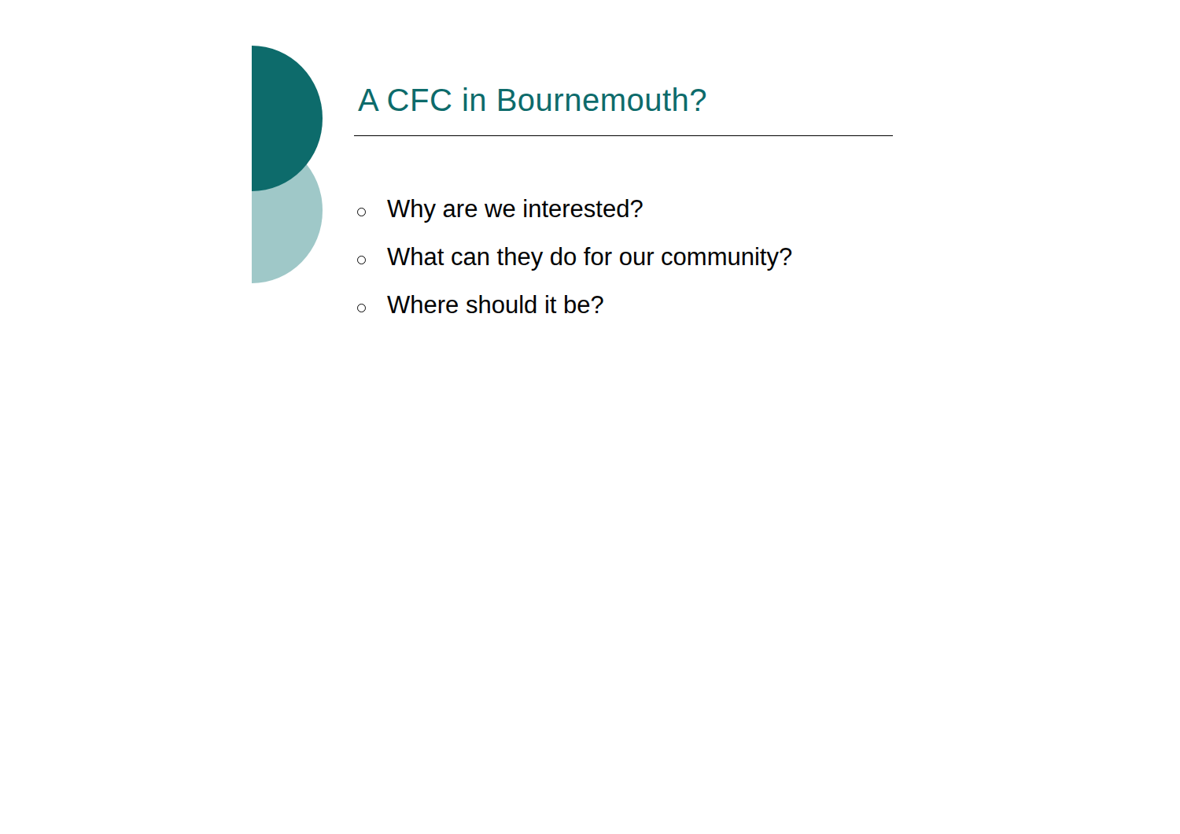A CFC in Bournemouth?
Why are we interested?
What can they do for our community?
Where should it be?